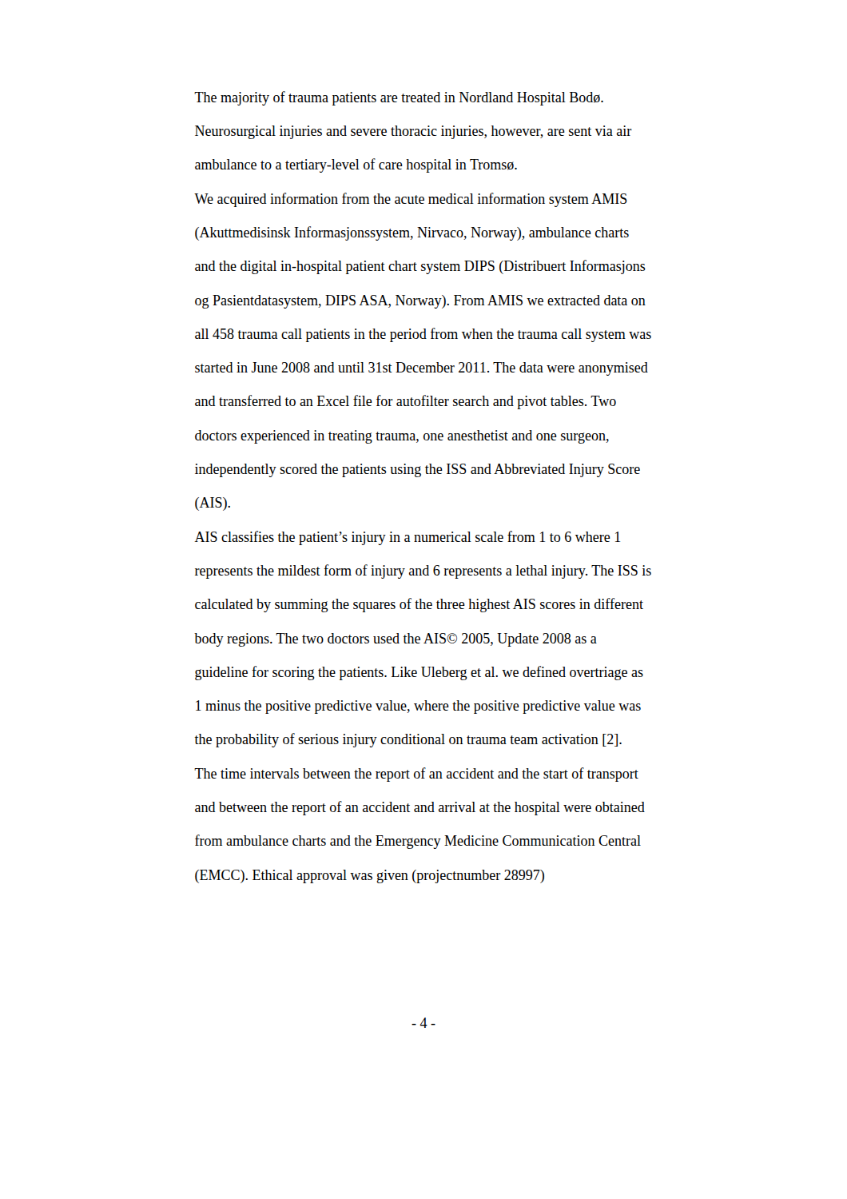The majority of trauma patients are treated in Nordland Hospital Bodø. Neurosurgical injuries and severe thoracic injuries, however, are sent via air ambulance to a tertiary-level of care hospital in Tromsø.
We acquired information from the acute medical information system AMIS (Akuttmedisinsk Informasjonssystem, Nirvaco, Norway), ambulance charts and the digital in-hospital patient chart system DIPS (Distribuert Informasjons og Pasientdatasystem, DIPS ASA, Norway). From AMIS we extracted data on all 458 trauma call patients in the period from when the trauma call system was started in June 2008 and until 31st December 2011. The data were anonymised and transferred to an Excel file for autofilter search and pivot tables. Two doctors experienced in treating trauma, one anesthetist and one surgeon, independently scored the patients using the ISS and Abbreviated Injury Score (AIS).
AIS classifies the patient’s injury in a numerical scale from 1 to 6 where 1 represents the mildest form of injury and 6 represents a lethal injury. The ISS is calculated by summing the squares of the three highest AIS scores in different body regions. The two doctors used the AIS© 2005, Update 2008 as a guideline for scoring the patients. Like Uleberg et al. we defined overtriage as 1 minus the positive predictive value, where the positive predictive value was the probability of serious injury conditional on trauma team activation [2].
The time intervals between the report of an accident and the start of transport and between the report of an accident and arrival at the hospital were obtained from ambulance charts and the Emergency Medicine Communication Central (EMCC). Ethical approval was given (projectnumber 28997)
- 4 -